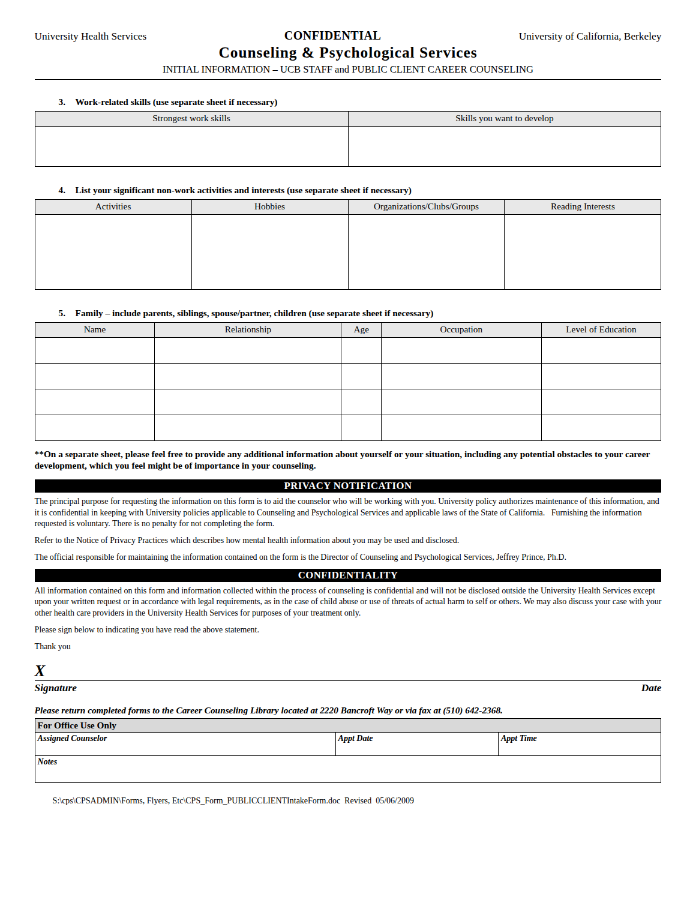University Health Services CONFIDENTIAL University of California, Berkeley
Counseling & Psychological Services
INITIAL INFORMATION – UCB STAFF and PUBLIC CLIENT CAREER COUNSELING
3. Work-related skills (use separate sheet if necessary)
| Strongest work skills | Skills you want to develop |
| --- | --- |
4. List your significant non-work activities and interests (use separate sheet if necessary)
| Activities | Hobbies | Organizations/Clubs/Groups | Reading Interests |
| --- | --- | --- | --- |
5. Family – include parents, siblings, spouse/partner, children (use separate sheet if necessary)
| Name | Relationship | Age | Occupation | Level of Education |
| --- | --- | --- | --- | --- |
**On a separate sheet, please feel free to provide any additional information about yourself or your situation, including any potential obstacles to your career development, which you feel might be of importance in your counseling.
PRIVACY NOTIFICATION
The principal purpose for requesting the information on this form is to aid the counselor who will be working with you. University policy authorizes maintenance of this information, and it is confidential in keeping with University policies applicable to Counseling and Psychological Services and applicable laws of the State of California. Furnishing the information requested is voluntary. There is no penalty for not completing the form.
Refer to the Notice of Privacy Practices which describes how mental health information about you may be used and disclosed.
The official responsible for maintaining the information contained on the form is the Director of Counseling and Psychological Services, Jeffrey Prince, Ph.D.
CONFIDENTIALITY
All information contained on this form and information collected within the process of counseling is confidential and will not be disclosed outside the University Health Services except upon your written request or in accordance with legal requirements, as in the case of child abuse or use of threats of actual harm to self or others. We may also discuss your case with your other health care providers in the University Health Services for purposes of your treatment only.
Please sign below to indicating you have read the above statement.
Thank you
X
Signature Date
Please return completed forms to the Career Counseling Library located at 2220 Bancroft Way or via fax at (510) 642-2368.
| For Office Use Only |
| Assigned Counselor | Appt Date | Appt Time |
| Notes |
S:\cps\CPSADMIN\Forms, Flyers, Etc\CPS_Form_PUBLICCLIENTIntakeForm.doc Revised 05/06/2009